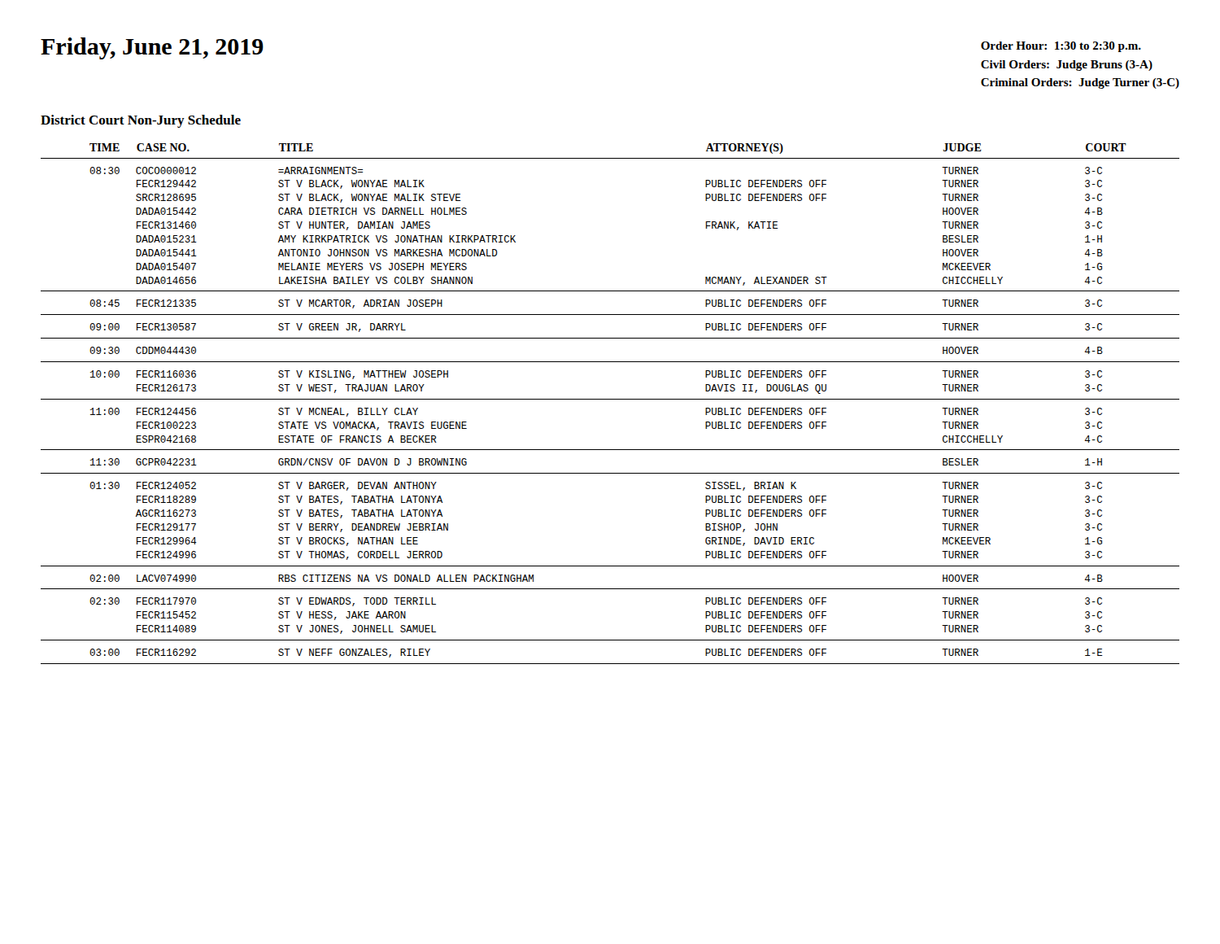Friday, June 21, 2019
Order Hour: 1:30 to 2:30 p.m.
Civil Orders: Judge Bruns (3-A)
Criminal Orders: Judge Turner (3-C)
District Court Non-Jury Schedule
| TIME | CASE NO. | TITLE | ATTORNEY(S) | JUDGE | COURT |
| --- | --- | --- | --- | --- | --- |
| 08:30 | COCO000012 | =ARRAIGNMENTS= | | TURNER | 3-C |
| | FECR129442 | ST V BLACK, WONYAE MALIK | PUBLIC DEFENDERS OFF | TURNER | 3-C |
| | SRCR128695 | ST V BLACK, WONYAE MALIK STEVE | PUBLIC DEFENDERS OFF | TURNER | 3-C |
| | DADA015442 | CARA DIETRICH VS DARNELL HOLMES | | HOOVER | 4-B |
| | FECR131460 | ST V HUNTER, DAMIAN JAMES | FRANK, KATIE | TURNER | 3-C |
| | DADA015231 | AMY KIRKPATRICK VS JONATHAN KIRKPATRICK | | BESLER | 1-H |
| | DADA015441 | ANTONIO JOHNSON VS MARKESHA MCDONALD | | HOOVER | 4-B |
| | DADA015407 | MELANIE MEYERS VS JOSEPH MEYERS | | MCKEEVER | 1-G |
| | DADA014656 | LAKEISHA BAILEY VS COLBY SHANNON | MCMANY, ALEXANDER ST | CHICCHELLY | 4-C |
| 08:45 | FECR121335 | ST V MCARTOR, ADRIAN JOSEPH | PUBLIC DEFENDERS OFF | TURNER | 3-C |
| 09:00 | FECR130587 | ST V GREEN JR, DARRYL | PUBLIC DEFENDERS OFF | TURNER | 3-C |
| 09:30 | CDDM044430 | | | HOOVER | 4-B |
| 10:00 | FECR116036 | ST V KISLING, MATTHEW JOSEPH | PUBLIC DEFENDERS OFF | TURNER | 3-C |
| | FECR126173 | ST V WEST, TRAJUAN LAROY | DAVIS II, DOUGLAS QU | TURNER | 3-C |
| 11:00 | FECR124456 | ST V MCNEAL, BILLY CLAY | PUBLIC DEFENDERS OFF | TURNER | 3-C |
| | FECR100223 | STATE VS VOMACKA, TRAVIS EUGENE | PUBLIC DEFENDERS OFF | TURNER | 3-C |
| | ESPR042168 | ESTATE OF FRANCIS A BECKER | | CHICCHELLY | 4-C |
| 11:30 | GCPR042231 | GRDN/CNSV OF DAVON D J BROWNING | | BESLER | 1-H |
| 01:30 | FECR124052 | ST V BARGER, DEVAN ANTHONY | SISSEL, BRIAN K | TURNER | 3-C |
| | FECR118289 | ST V BATES, TABATHA LATONYA | PUBLIC DEFENDERS OFF | TURNER | 3-C |
| | AGCR116273 | ST V BATES, TABATHA LATONYA | PUBLIC DEFENDERS OFF | TURNER | 3-C |
| | FECR129177 | ST V BERRY, DEANDREW JEBRIAN | BISHOP, JOHN | TURNER | 3-C |
| | FECR129964 | ST V BROCKS, NATHAN LEE | GRINDE, DAVID ERIC | MCKEEVER | 1-G |
| | FECR124996 | ST V THOMAS, CORDELL JERROD | PUBLIC DEFENDERS OFF | TURNER | 3-C |
| 02:00 | LACV074990 | RBS CITIZENS NA VS DONALD ALLEN PACKINGHAM | | HOOVER | 4-B |
| 02:30 | FECR117970 | ST V EDWARDS, TODD TERRILL | PUBLIC DEFENDERS OFF | TURNER | 3-C |
| | FECR115452 | ST V HESS, JAKE AARON | PUBLIC DEFENDERS OFF | TURNER | 3-C |
| | FECR114089 | ST V JONES, JOHNELL SAMUEL | PUBLIC DEFENDERS OFF | TURNER | 3-C |
| 03:00 | FECR116292 | ST V NEFF GONZALES, RILEY | PUBLIC DEFENDERS OFF | TURNER | 1-E |